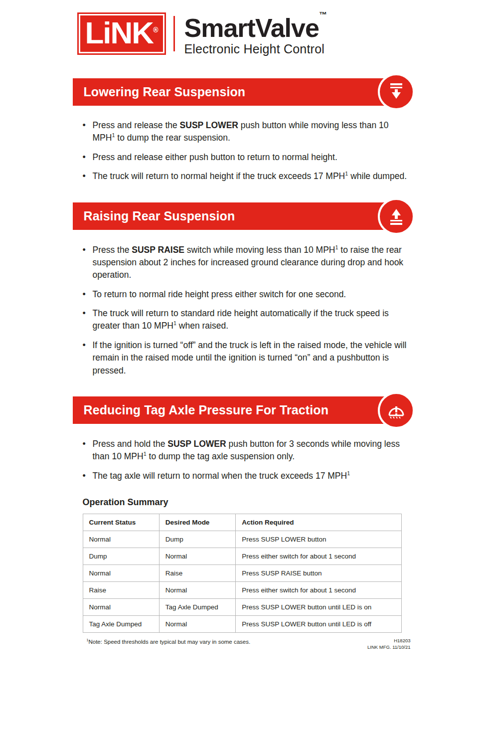LiNK®
SmartValve™
Electronic Height Control
Lowering Rear Suspension
Press and release the SUSP LOWER push button while moving less than 10 MPH1 to dump the rear suspension.
Press and release either push button to return to normal height.
The truck will return to normal height if the truck exceeds 17 MPH1 while dumped.
Raising Rear Suspension
Press the SUSP RAISE switch while moving less than 10 MPH1 to raise the rear suspension about 2 inches for increased ground clearance during drop and hook operation.
To return to normal ride height press either switch for one second.
The truck will return to standard ride height automatically if the truck speed is greater than 10 MPH1 when raised.
If the ignition is turned “off” and the truck is left in the raised mode, the vehicle will remain in the raised mode until the ignition is turned “on” and a pushbutton is pressed.
Reducing Tag Axle Pressure For Traction
Press and hold the SUSP LOWER push button for 3 seconds while moving less than 10 MPH1 to dump the tag axle suspension only.
The tag axle will return to normal when the truck exceeds 17 MPH1
Operation Summary
| Current Status | Desired Mode | Action Required |
| --- | --- | --- |
| Normal | Dump | Press SUSP LOWER button |
| Dump | Normal | Press either switch for about 1 second |
| Normal | Raise | Press SUSP RAISE button |
| Raise | Normal | Press either switch for about 1 second |
| Normal | Tag Axle Dumped | Press SUSP LOWER button until LED is on |
| Tag Axle Dumped | Normal | Press SUSP LOWER button until LED is off |
1Note: Speed thresholds are typical but may vary in some cases.
H18203
LINK MFG. 11/10/21